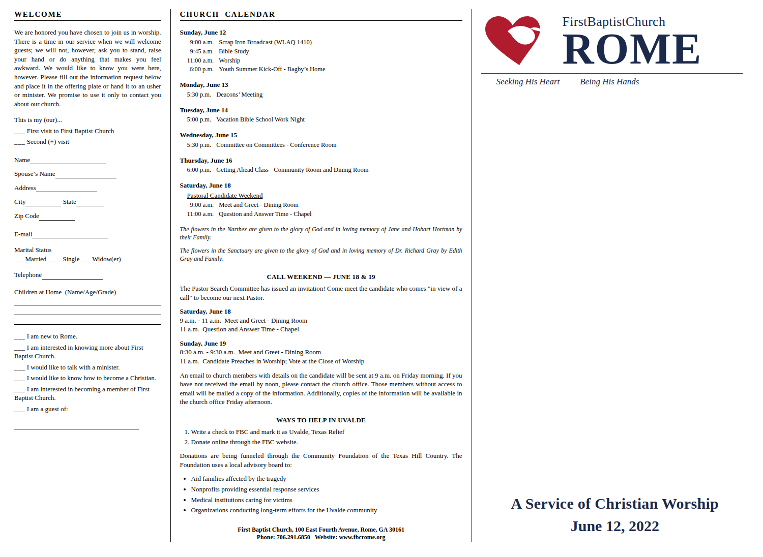Welcome
We are honored you have chosen to join us in worship. There is a time in our service when we will welcome guests; we will not, however, ask you to stand, raise your hand or do anything that makes you feel awkward. We would like to know you were here, however. Please fill out the information request below and place it in the offering plate or hand it to an usher or minister. We promise to use it only to contact you about our church.
This is my (our)...
___ First visit to First Baptist Church
___ Second (+) visit
Name
Spouse’s Name
Address
City State
Zip Code
E-mail
Marital Status
___Married ____Single ___Widow(er)
Telephone
Children at Home (Name/Age/Grade)
___ I am new to Rome.
___ I am interested in knowing more about First Baptist Church.
___ I would like to talk with a minister.
___ I would like to know how to become a Christian.
___ I am interested in becoming a member of First Baptist Church.
___ I am a guest of:
Church Calendar
Sunday, June 12
| 9:00 a.m. | Scrap Iron Broadcast (WLAQ 1410) |
| 9:45 a.m. | Bible Study |
| 11:00 a.m. | Worship |
| 6:00 p.m. | Youth Summer Kick-Off - Bagby’s Home |
Monday, June 13
| 5:30 p.m. | Deacons’ Meeting |
Tuesday, June 14
| 5:00 p.m. | Vacation Bible School Work Night |
Wednesday, June 15
| 5:30 p.m. | Committee on Committees - Conference Room |
Thursday, June 16
| 6:00 p.m. | Getting Ahead Class - Community Room and Dining Room |
Saturday, June 18
Pastoral Candidate Weekend
| 9:00 a.m. | Meet and Greet - Dining Room |
| 11:00 a.m. | Question and Answer Time - Chapel |
The flowers in the Narthex are given to the glory of God and in loving memory of Jane and Hobart Hortman by their Family.
The flowers in the Sanctuary are given to the glory of God and in loving memory of Dr. Richard Gray by Edith Gray and Family.
CALL WEEKEND — JUNE 18 & 19
The Pastor Search Committee has issued an invitation! Come meet the candidate who comes "in view of a call" to become our next Pastor.
Saturday, June 18
9 a.m. - 11 a.m. Meet and Greet - Dining Room
11 a.m. Question and Answer Time - Chapel
Sunday, June 19
8:30 a.m. - 9:30 a.m. Meet and Greet - Dining Room
11 a.m. Candidate Preaches in Worship; Vote at the Close of Worship
An email to church members with details on the candidate will be sent at 9 a.m. on Friday morning. If you have not received the email by noon, please contact the church office. Those members without access to email will be mailed a copy of the information. Additionally, copies of the information will be available in the church office Friday afternoon.
WAYS TO HELP IN UVALDE
Write a check to FBC and mark it as Uvalde, Texas Relief
Donate online through the FBC website.
Donations are being funneled through the Community Foundation of the Texas Hill Country. The Foundation uses a local advisory board to:
Aid families affected by the tragedy
Nonprofits providing essential response services
Medical institutions caring for victims
Organizations conducting long-term efforts for the Uvalde community
First Baptist Church, 100 East Fourth Avenue, Rome, GA 30161
Phone: 706.291.6850 Website: www.fbcrome.org
Heart with dove
FirstBaptistChurch
ROME
Seeking His Heart Being His Hands
A Service of Christian Worship
June 12, 2022